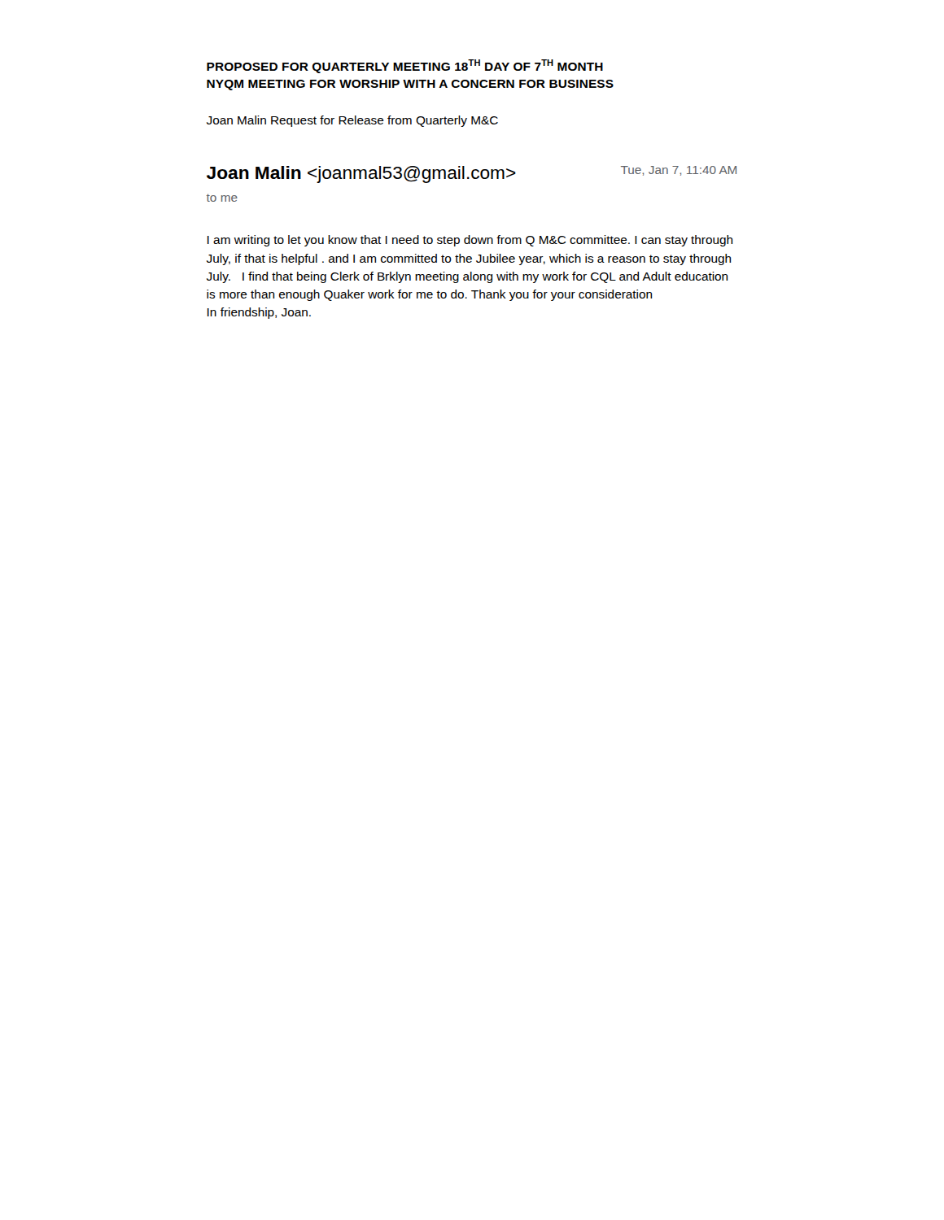PROPOSED FOR QUARTERLY MEETING 18TH DAY OF 7TH MONTH
NYQM MEETING FOR WORSHIP WITH A CONCERN FOR BUSINESS
Joan Malin Request for Release from Quarterly M&C
| Joan Malin <joanmal53@gmail.com> | Tue, Jan 7, 11:40 AM |
to me
I am writing to let you know that I need to step down from Q M&C committee. I can stay through July, if that is helpful . and I am committed to the Jubilee year, which is a reason to stay through July. I find that being Clerk of Brklyn meeting along with my work for CQL and Adult education is more than enough Quaker work for me to do. Thank you for your consideration
In friendship, Joan.